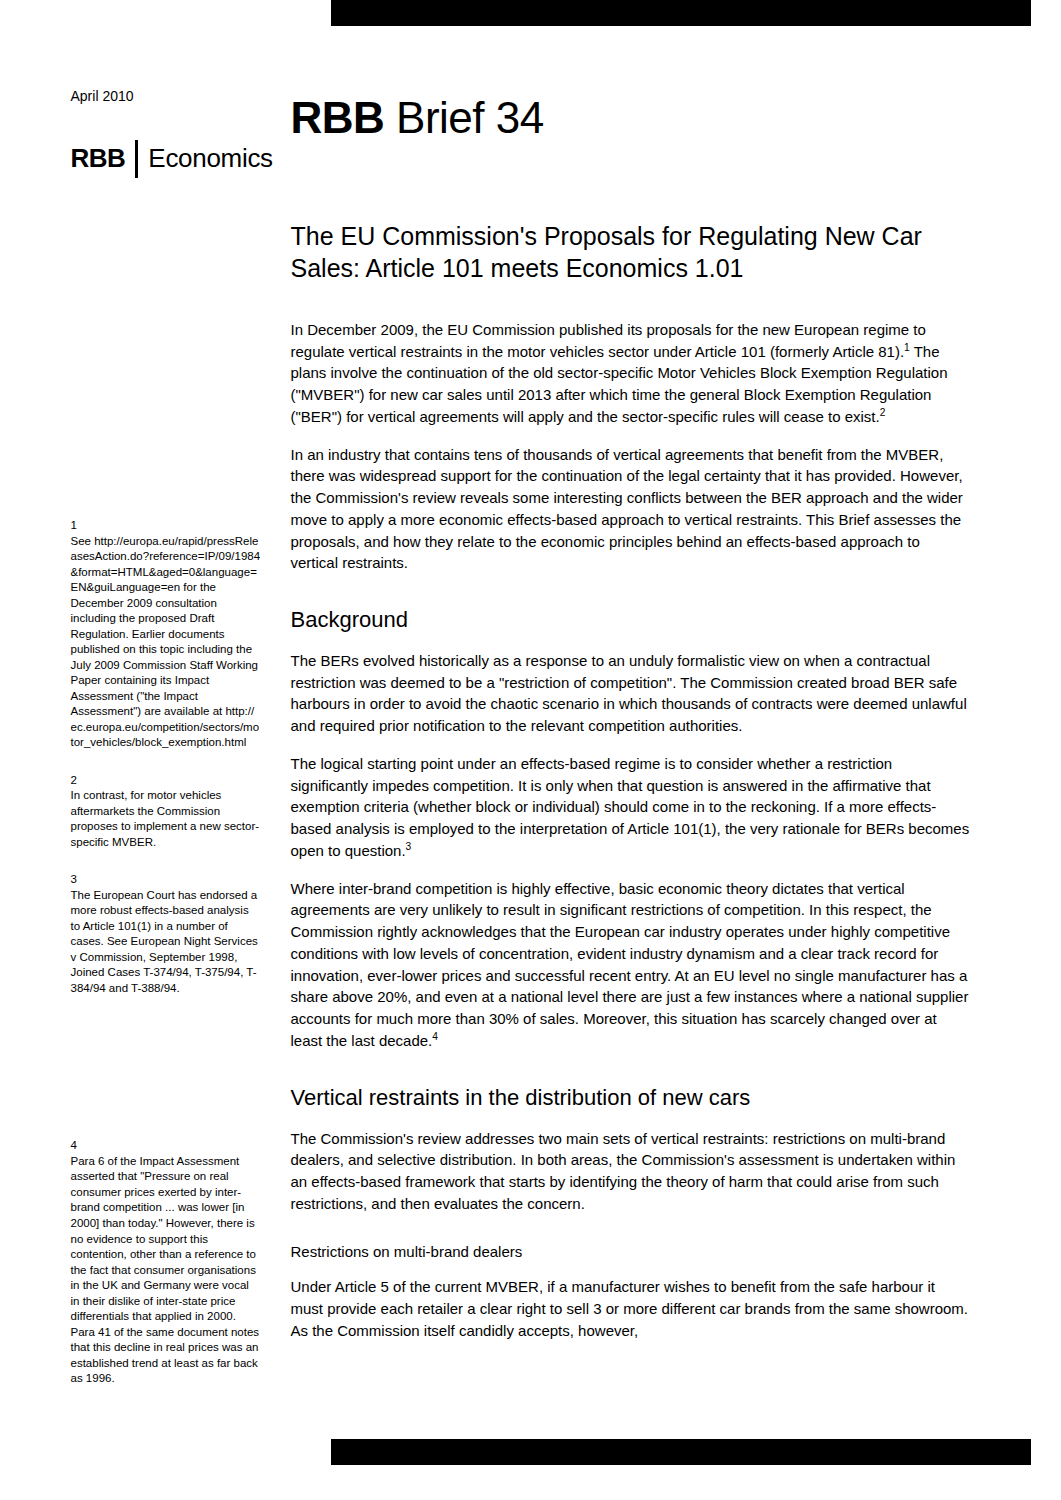April 2010
RBB Economics
1 See http://europa.eu/rapid/pressReleasesAction.do?reference=IP/09/1984&format=HTML&aged=0&language=EN&guiLanguage=en for the December 2009 consultation including the proposed Draft Regulation. Earlier documents published on this topic including the July 2009 Commission Staff Working Paper containing its Impact Assessment ("the Impact Assessment") are available at http://ec.europa.eu/competition/sectors/motor_vehicles/block_exemption.html
2 In contrast, for motor vehicles aftermarkets the Commission proposes to implement a new sector-specific MVBER.
3 The European Court has endorsed a more robust effects-based analysis to Article 101(1) in a number of cases. See European Night Services v Commission, September 1998, Joined Cases T-374/94, T-375/94, T-384/94 and T-388/94.
4 Para 6 of the Impact Assessment asserted that "Pressure on real consumer prices exerted by inter-brand competition ... was lower [in 2000] than today." However, there is no evidence to support this contention, other than a reference to the fact that consumer organisations in the UK and Germany were vocal in their dislike of inter-state price differentials that applied in 2000. Para 41 of the same document notes that this decline in real prices was an established trend at least as far back as 1996.
RBB Brief 34
The EU Commission's Proposals for Regulating New Car Sales: Article 101 meets Economics 1.01
In December 2009, the EU Commission published its proposals for the new European regime to regulate vertical restraints in the motor vehicles sector under Article 101 (formerly Article 81).1 The plans involve the continuation of the old sector-specific Motor Vehicles Block Exemption Regulation ("MVBER") for new car sales until 2013 after which time the general Block Exemption Regulation ("BER") for vertical agreements will apply and the sector-specific rules will cease to exist.2
In an industry that contains tens of thousands of vertical agreements that benefit from the MVBER, there was widespread support for the continuation of the legal certainty that it has provided. However, the Commission's review reveals some interesting conflicts between the BER approach and the wider move to apply a more economic effects-based approach to vertical restraints. This Brief assesses the proposals, and how they relate to the economic principles behind an effects-based approach to vertical restraints.
Background
The BERs evolved historically as a response to an unduly formalistic view on when a contractual restriction was deemed to be a "restriction of competition". The Commission created broad BER safe harbours in order to avoid the chaotic scenario in which thousands of contracts were deemed unlawful and required prior notification to the relevant competition authorities.
The logical starting point under an effects-based regime is to consider whether a restriction significantly impedes competition. It is only when that question is answered in the affirmative that exemption criteria (whether block or individual) should come in to the reckoning. If a more effects-based analysis is employed to the interpretation of Article 101(1), the very rationale for BERs becomes open to question.3
Where inter-brand competition is highly effective, basic economic theory dictates that vertical agreements are very unlikely to result in significant restrictions of competition. In this respect, the Commission rightly acknowledges that the European car industry operates under highly competitive conditions with low levels of concentration, evident industry dynamism and a clear track record for innovation, ever-lower prices and successful recent entry. At an EU level no single manufacturer has a share above 20%, and even at a national level there are just a few instances where a national supplier accounts for much more than 30% of sales. Moreover, this situation has scarcely changed over at least the last decade.4
Vertical restraints in the distribution of new cars
The Commission's review addresses two main sets of vertical restraints: restrictions on multi-brand dealers, and selective distribution. In both areas, the Commission's assessment is undertaken within an effects-based framework that starts by identifying the theory of harm that could arise from such restrictions, and then evaluates the concern.
Restrictions on multi-brand dealers
Under Article 5 of the current MVBER, if a manufacturer wishes to benefit from the safe harbour it must provide each retailer a clear right to sell 3 or more different car brands from the same showroom. As the Commission itself candidly accepts, however,
1